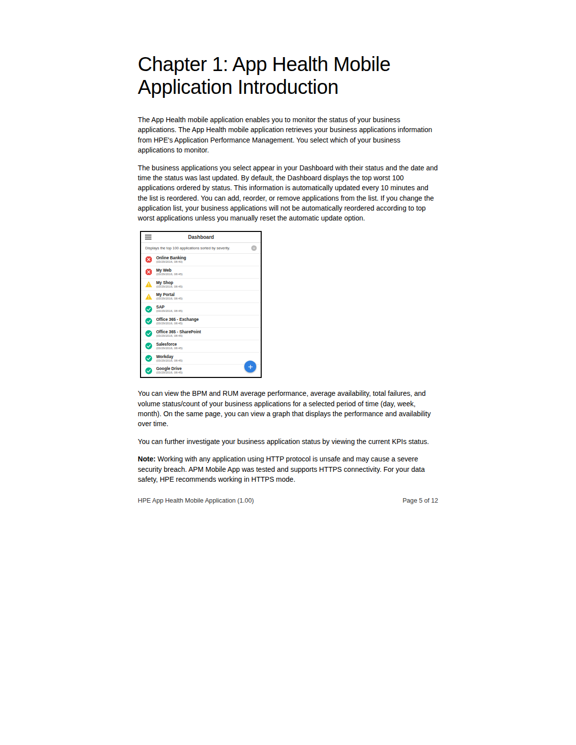Chapter 1: App Health Mobile
Application Introduction
The App Health mobile application enables you to monitor the status of your business applications. The App Health mobile application retrieves your business applications information from HPE's Application Performance Management. You select which of your business applications to monitor.
The business applications you select appear in your Dashboard with their status and the date and time the status was last updated. By default, the Dashboard displays the top worst 100 applications ordered by status. This information is automatically updated every 10 minutes and the list is reordered. You can add, reorder, or remove applications from the list. If you change the application list, your business applications will not be automatically reordered according to top worst applications unless you manually reset the automatic update option.
Dashboard
Displays the top 100 applications sorted by severity.
×
Online Banking
(03/29/2016, 08:40)
My Web
(03/29/2016, 08:45)
My Shop
(03/29/2016, 08:45)
My Portal
(03/29/2016, 08:45)
SAP
(03/29/2016, 08:45)
Office 365 - Exchange
(03/29/2016, 08:45)
Office 365 - SharePoint
(03/29/2016, 08:45)
Salesforce
(03/29/2016, 08:45)
Workday
(03/29/2016, 08:45)
Google Drive
(03/29/2016, 08:45)
+
You can view the BPM and RUM average performance, average availability, total failures, and volume status/count of your business applications for a selected period of time (day, week, month). On the same page, you can view a graph that displays the performance and availability over time.
You can further investigate your business application status by viewing the current KPIs status.
Note: Working with any application using HTTP protocol is unsafe and may cause a severe security breach. APM Mobile App was tested and supports HTTPS connectivity. For your data safety, HPE recommends working in HTTPS mode.
HPE App Health Mobile Application (1.00)
Page 5 of 12